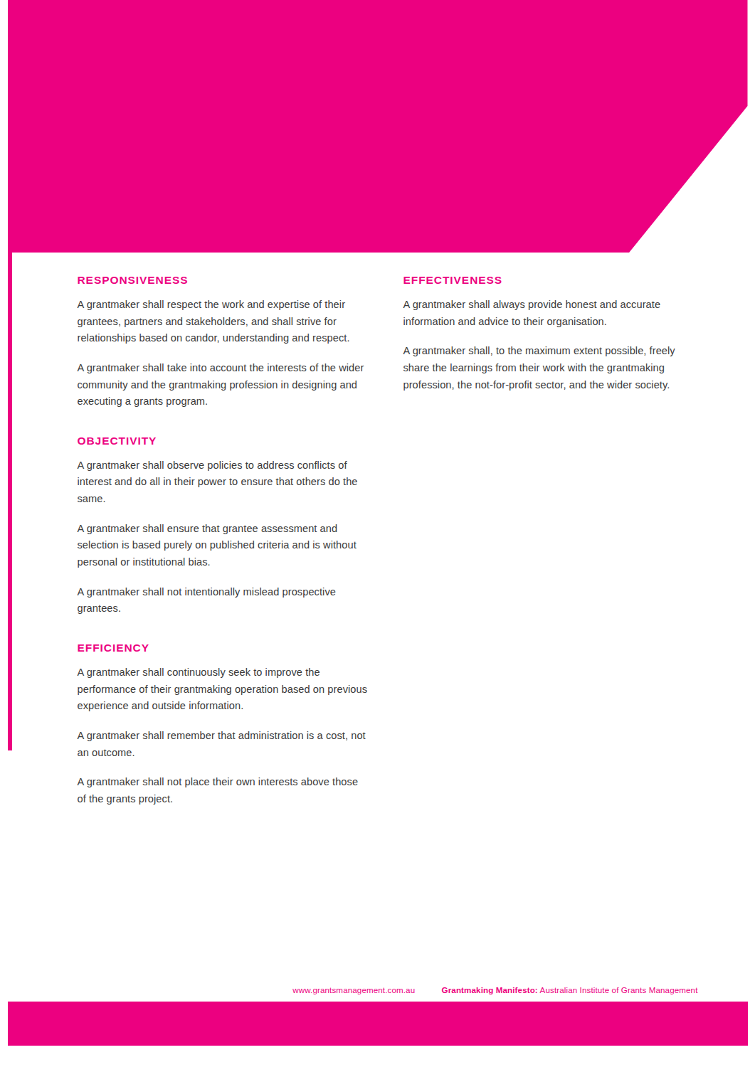Responsiveness
A grantmaker shall respect the work and expertise of their grantees, partners and stakeholders, and shall strive for relationships based on candor, understanding and respect.
A grantmaker shall take into account the interests of the wider community and the grantmaking profession in designing and executing a grants program.
Objectivity
A grantmaker shall observe policies to address conflicts of interest and do all in their power to ensure that others do the same.
A grantmaker shall ensure that grantee assessment and selection is based purely on published criteria and is without personal or institutional bias.
A grantmaker shall not intentionally mislead prospective grantees.
Efficiency
A grantmaker shall continuously seek to improve the performance of their grantmaking operation based on previous experience and outside information.
A grantmaker shall remember that administration is a cost, not an outcome.
A grantmaker shall not place their own interests above those of the grants project.
Effectiveness
A grantmaker shall always provide honest and accurate information and advice to their organisation.
A grantmaker shall, to the maximum extent possible, freely share the learnings from their work with the grantmaking profession, the not-for-profit sector, and the wider society.
www.grantsmanagement.com.au Grantmaking Manifesto: Australian Institute of Grants Management